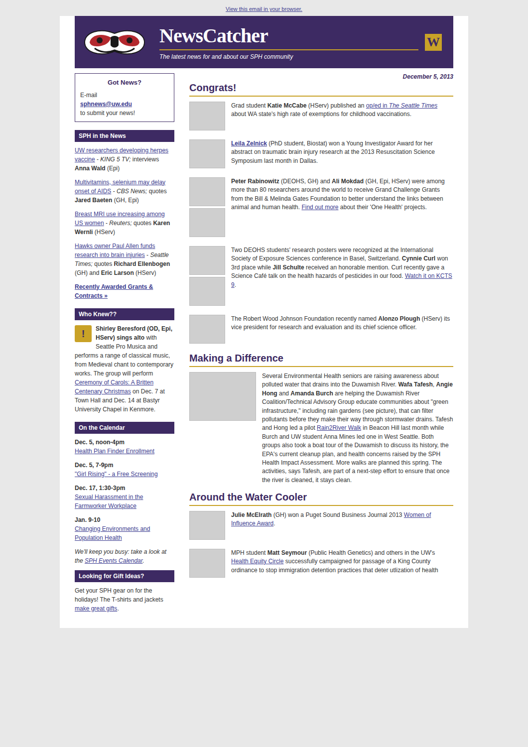View this email in your browser.
NewsCatcher
The latest news for and about our SPH community
W
Got News?
E-mail
sphnews@uw.edu
to submit your news!
SPH in the News
UW researchers developing herpes vaccine - KING 5 TV; interviews Anna Wald (Epi)
Multivitamins, selenium may delay onset of AIDS - CBS News; quotes Jared Baeten (GH, Epi)
Breast MRI use increasing among US women - Reuters; quotes Karen Wernli (HServ)
Hawks owner Paul Allen funds research into brain injuries - Seattle Times; quotes Richard Ellenbogen (GH) and Eric Larson (HServ)
Recently Awarded Grants & Contracts »
Who Knew??
!
Shirley Beresford (OD, Epi, HServ) sings alto with Seattle Pro Musica and performs a range of classical music, from Medieval chant to contemporary works. The group will perform Ceremony of Carols: A Britten Centenary Christmas on Dec. 7 at Town Hall and Dec. 14 at Bastyr University Chapel in Kenmore.
On the Calendar
Dec. 5, noon-4pm
Health Plan Finder Enrollment
Dec. 5, 7-9pm
"Girl Rising" - a Free Screening
Dec. 17, 1:30-3pm
Sexual Harassment in the Farmworker Workplace
Jan. 9-10
Changing Environments and Population Health
We'll keep you busy: take a look at the SPH Events Calendar.
Looking for Gift Ideas?
Get your SPH gear on for the holidays! The T-shirts and jackets make great gifts.
December 5, 2013
Congrats!
Grad student Katie McCabe (HServ) published an op/ed in The Seattle Times about WA state's high rate of exemptions for childhood vaccinations.
Leila Zelnick (PhD student, Biostat) won a Young Investigator Award for her abstract on traumatic brain injury research at the 2013 Resuscitation Science Symposium last month in Dallas.
Peter Rabinowitz (DEOHS, GH) and Ali Mokdad (GH, Epi, HServ) were among more than 80 researchers around the world to receive Grand Challenge Grants from the Bill & Melinda Gates Foundation to better understand the links between animal and human health. Find out more about their 'One Health' projects.
Two DEOHS students' research posters were recognized at the International Society of Exposure Sciences conference in Basel, Switzerland. Cynnie Curl won 3rd place while Jill Schulte received an honorable mention. Curl recently gave a Science Café talk on the health hazards of pesticides in our food. Watch it on KCTS 9.
The Robert Wood Johnson Foundation recently named Alonzo Plough (HServ) its vice president for research and evaluation and its chief science officer.
Making a Difference
Several Environmental Health seniors are raising awareness about polluted water that drains into the Duwamish River. Wafa Tafesh, Angie Hong and Amanda Burch are helping the Duwamish River Coalition/Technical Advisory Group educate communities about "green infrastructure," including rain gardens (see picture), that can filter pollutants before they make their way through stormwater drains. Tafesh and Hong led a pilot Rain2River Walk in Beacon Hill last month while Burch and UW student Anna Mines led one in West Seattle. Both groups also took a boat tour of the Duwamish to discuss its history, the EPA's current cleanup plan, and health concerns raised by the SPH Health Impact Assessment. More walks are planned this spring. The activities, says Tafesh, are part of a next-step effort to ensure that once the river is cleaned, it stays clean.
Around the Water Cooler
Julie McElrath (GH) won a Puget Sound Business Journal 2013 Women of Influence Award.
MPH student Matt Seymour (Public Health Genetics) and others in the UW's Health Equity Circle successfully campaigned for passage of a King County ordinance to stop immigration detention practices that deter utlization of health